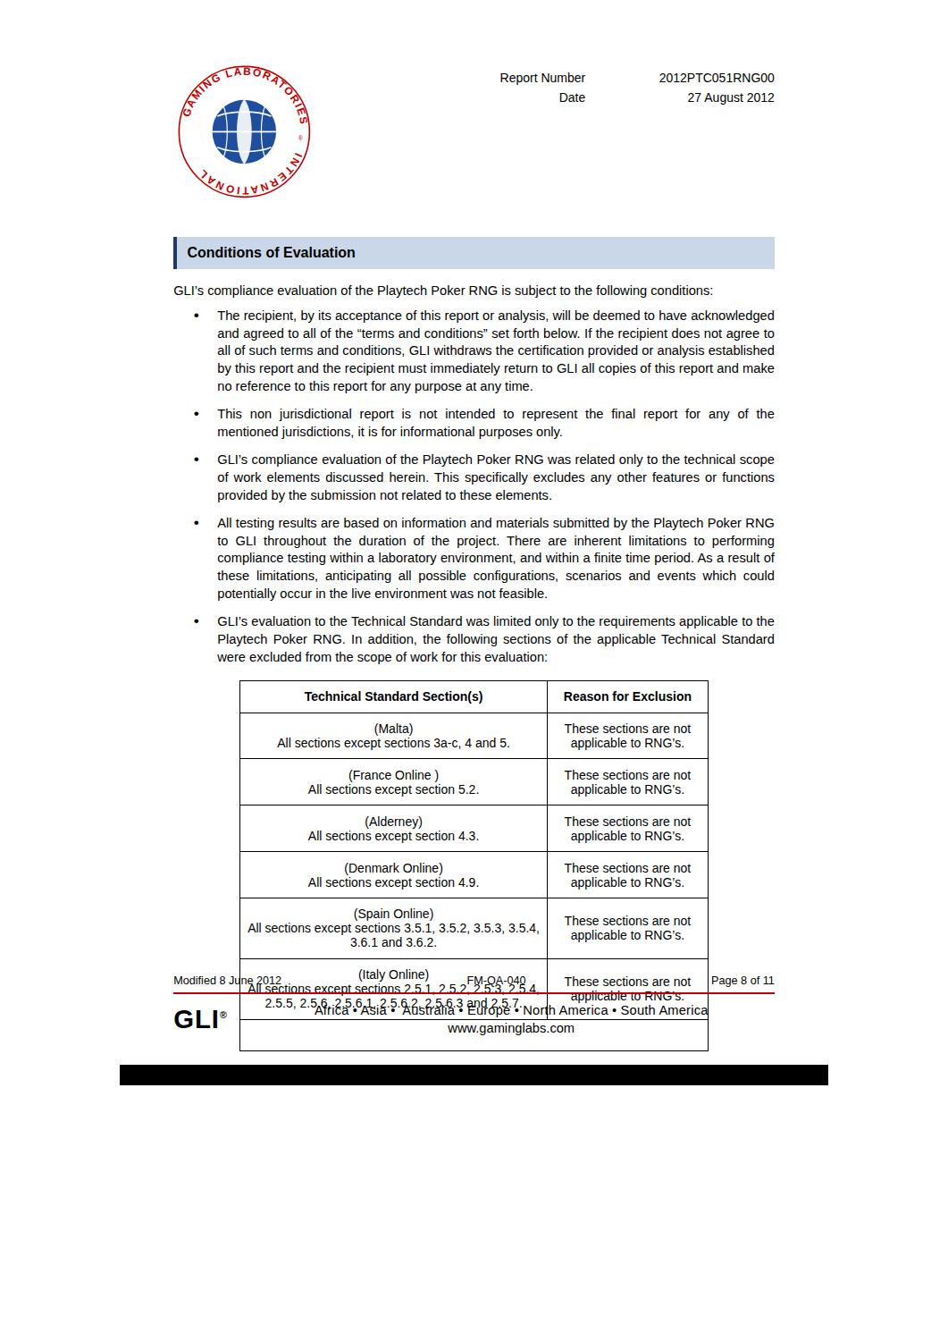GAMING LABORATORIES INTERNATIONAL ®
Report Number 2012PTC051RNG00
Date 27 August 2012
Conditions of Evaluation
GLI’s compliance evaluation of the Playtech Poker RNG is subject to the following conditions:
The recipient, by its acceptance of this report or analysis, will be deemed to have acknowledged and agreed to all of the “terms and conditions” set forth below. If the recipient does not agree to all of such terms and conditions, GLI withdraws the certification provided or analysis established by this report and the recipient must immediately return to GLI all copies of this report and make no reference to this report for any purpose at any time.
This non jurisdictional report is not intended to represent the final report for any of the mentioned jurisdictions, it is for informational purposes only.
GLI’s compliance evaluation of the Playtech Poker RNG was related only to the technical scope of work elements discussed herein. This specifically excludes any other features or functions provided by the submission not related to these elements.
All testing results are based on information and materials submitted by the Playtech Poker RNG to GLI throughout the duration of the project. There are inherent limitations to performing compliance testing within a laboratory environment, and within a finite time period. As a result of these limitations, anticipating all possible configurations, scenarios and events which could potentially occur in the live environment was not feasible.
GLI’s evaluation to the Technical Standard was limited only to the requirements applicable to the Playtech Poker RNG. In addition, the following sections of the applicable Technical Standard were excluded from the scope of work for this evaluation:
| Technical Standard Section(s) | Reason for Exclusion |
| --- | --- |
| (Malta) All sections except sections 3a-c, 4 and 5. | These sections are not applicable to RNG’s. |
| (France Online ) All sections except section 5.2. | These sections are not applicable to RNG’s. |
| (Alderney) All sections except section 4.3. | These sections are not applicable to RNG’s. |
| (Denmark Online) All sections except section 4.9. | These sections are not applicable to RNG’s. |
| (Spain Online) All sections except sections 3.5.1, 3.5.2, 3.5.3, 3.5.4, 3.6.1 and 3.6.2. | These sections are not applicable to RNG’s. |
| (Italy Online) All sections except sections 2.5.1, 2.5.2, 2.5.3, 2.5.4, 2.5.5, 2.5.6, 2.5.6.1, 2.5.6.2, 2.5.6.3 and 2.5.7. | These sections are not applicable to RNG’s. |
Modified 8 June 2012 FM-QA-040 Page 8 of 11
GLI®
Africa • Asia • Australia • Europe • North America • South America
www.gaminglabs.com